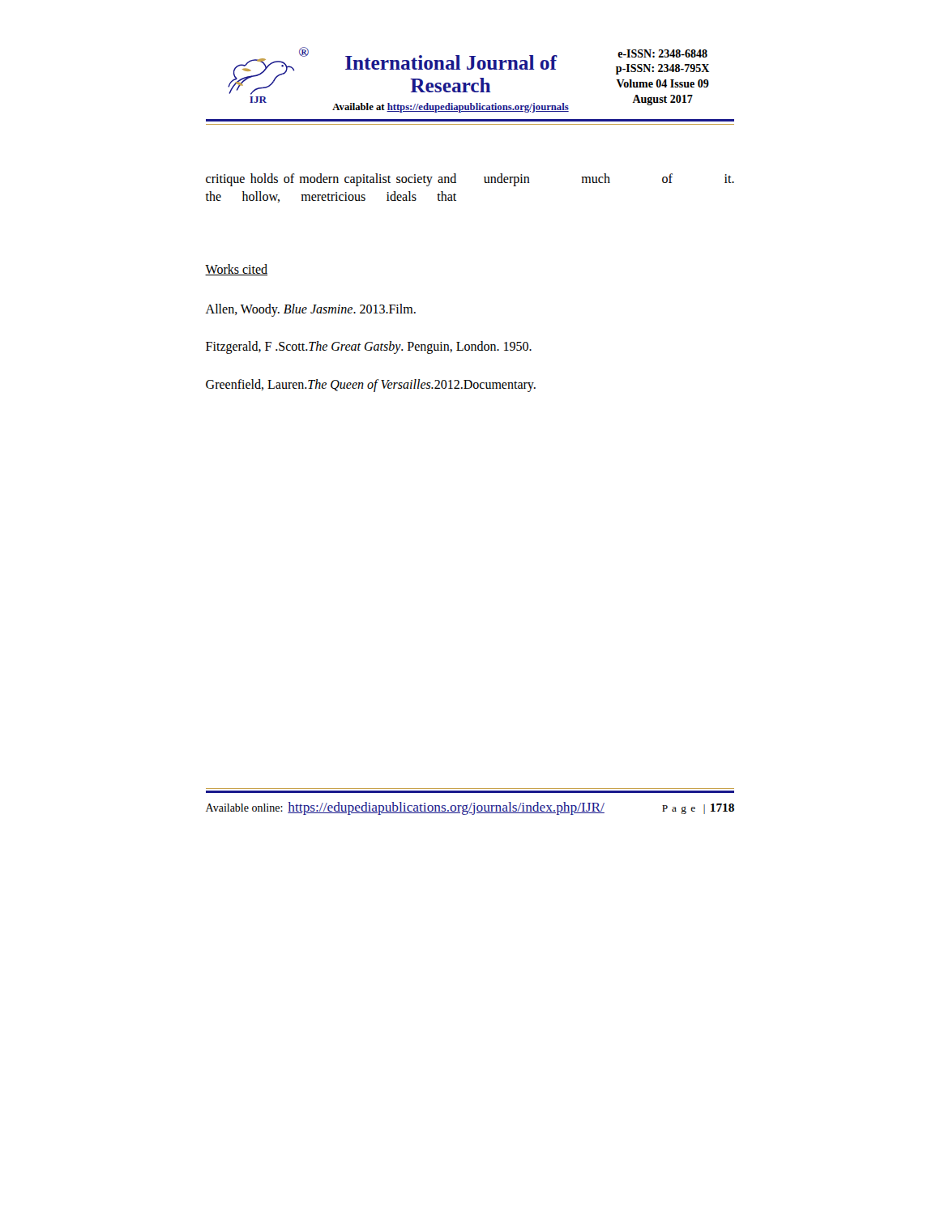® IJR
International Journal of Research
Available at https://edupediapublications.org/journals
e-ISSN: 2348-6848
p-ISSN: 2348-795X
Volume 04 Issue 09
August 2017
critique holds of modern capitalist society and the hollow, meretricious ideals that
underpin much of it.
Works cited
Allen, Woody. Blue Jasmine. 2013.Film.
Fitzgerald, F .Scott.The Great Gatsby. Penguin, London. 1950.
Greenfield, Lauren.The Queen of Versailles. 2012.Documentary.
Available online: https://edupediapublications.org/journals/index.php/IJR/
P a g e | 1718